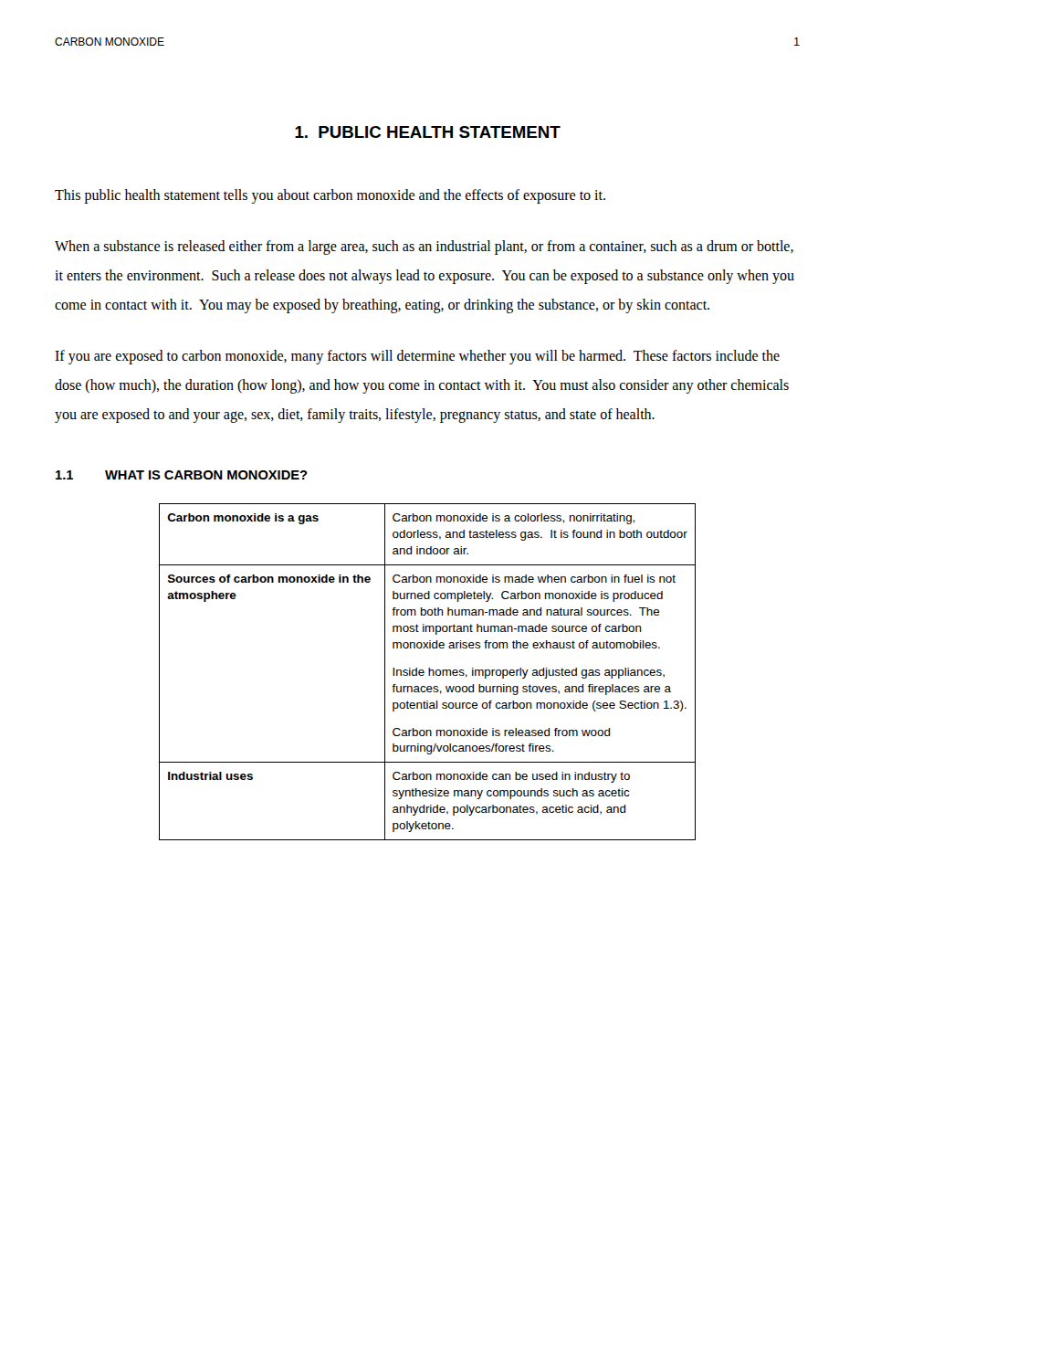CARBON MONOXIDE 1
1. PUBLIC HEALTH STATEMENT
This public health statement tells you about carbon monoxide and the effects of exposure to it.
When a substance is released either from a large area, such as an industrial plant, or from a container, such as a drum or bottle, it enters the environment. Such a release does not always lead to exposure. You can be exposed to a substance only when you come in contact with it. You may be exposed by breathing, eating, or drinking the substance, or by skin contact.
If you are exposed to carbon monoxide, many factors will determine whether you will be harmed. These factors include the dose (how much), the duration (how long), and how you come in contact with it. You must also consider any other chemicals you are exposed to and your age, sex, diet, family traits, lifestyle, pregnancy status, and state of health.
1.1 WHAT IS CARBON MONOXIDE?
| Carbon monoxide is a gas | Carbon monoxide is a colorless, nonirritating, odorless, and tasteless gas. It is found in both outdoor and indoor air. |
| Sources of carbon monoxide in the atmosphere | Carbon monoxide is made when carbon in fuel is not burned completely. Carbon monoxide is produced from both human-made and natural sources. The most important human-made source of carbon monoxide arises from the exhaust of automobiles. Inside homes, improperly adjusted gas appliances, furnaces, wood burning stoves, and fireplaces are a potential source of carbon monoxide (see Section 1.3). Carbon monoxide is released from wood burning/volcanoes/forest fires. |
| Industrial uses | Carbon monoxide can be used in industry to synthesize many compounds such as acetic anhydride, polycarbonates, acetic acid, and polyketone. |